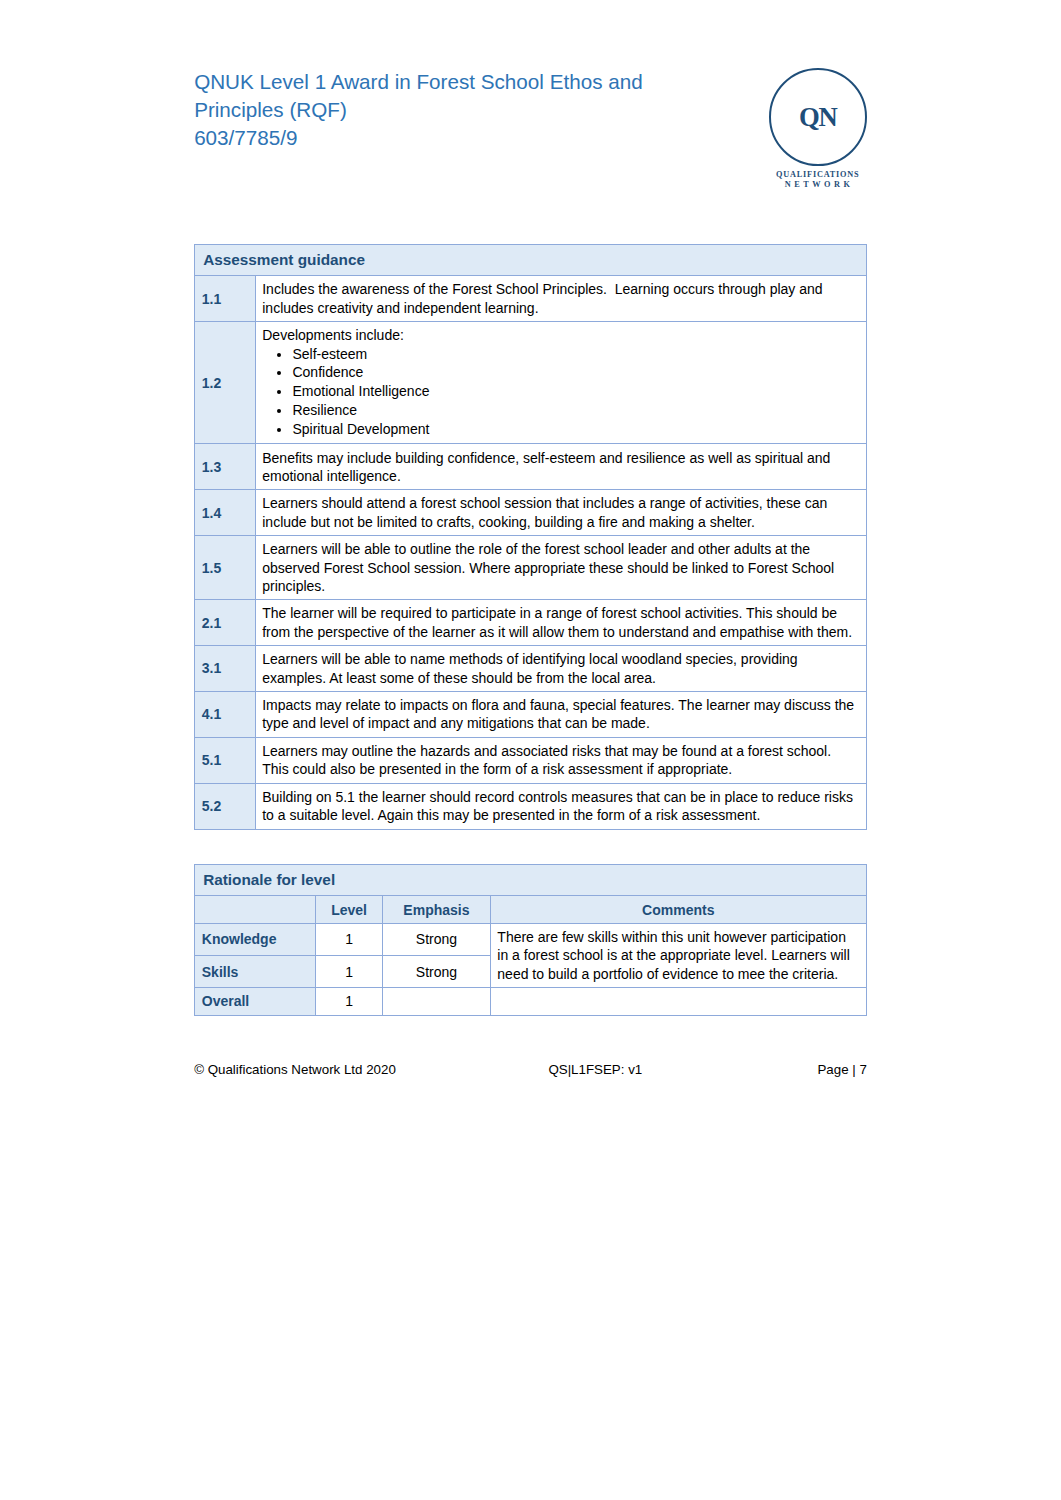QNUK Level 1 Award in Forest School Ethos and Principles (RQF)
603/7785/9
QN
QUALIFICATIONS
N E T W O R K
| Assessment guidance |
| 1.1 | Includes the awareness of the Forest School Principles. Learning occurs through play and includes creativity and independent learning. |
| 1.2 | Developments include: Self-esteem Confidence Emotional Intelligence Resilience Spiritual Development |
| 1.3 | Benefits may include building confidence, self-esteem and resilience as well as spiritual and emotional intelligence. |
| 1.4 | Learners should attend a forest school session that includes a range of activities, these can include but not be limited to crafts, cooking, building a fire and making a shelter. |
| 1.5 | Learners will be able to outline the role of the forest school leader and other adults at the observed Forest School session. Where appropriate these should be linked to Forest School principles. |
| 2.1 | The learner will be required to participate in a range of forest school activities. This should be from the perspective of the learner as it will allow them to understand and empathise with them. |
| 3.1 | Learners will be able to name methods of identifying local woodland species, providing examples. At least some of these should be from the local area. |
| 4.1 | Impacts may relate to impacts on flora and fauna, special features. The learner may discuss the type and level of impact and any mitigations that can be made. |
| 5.1 | Learners may outline the hazards and associated risks that may be found at a forest school. This could also be presented in the form of a risk assessment if appropriate. |
| 5.2 | Building on 5.1 the learner should record controls measures that can be in place to reduce risks to a suitable level. Again this may be presented in the form of a risk assessment. |
| Rationale for level |
| | Level | Emphasis | Comments |
| Knowledge | 1 | Strong | There are few skills within this unit however participation in a forest school is at the appropriate level. Learners will need to build a portfolio of evidence to mee the criteria. |
| Skills | 1 | Strong |
| Overall | 1 | | |
© Qualifications Network Ltd 2020
QS|L1FSEP: v1
Page | 7